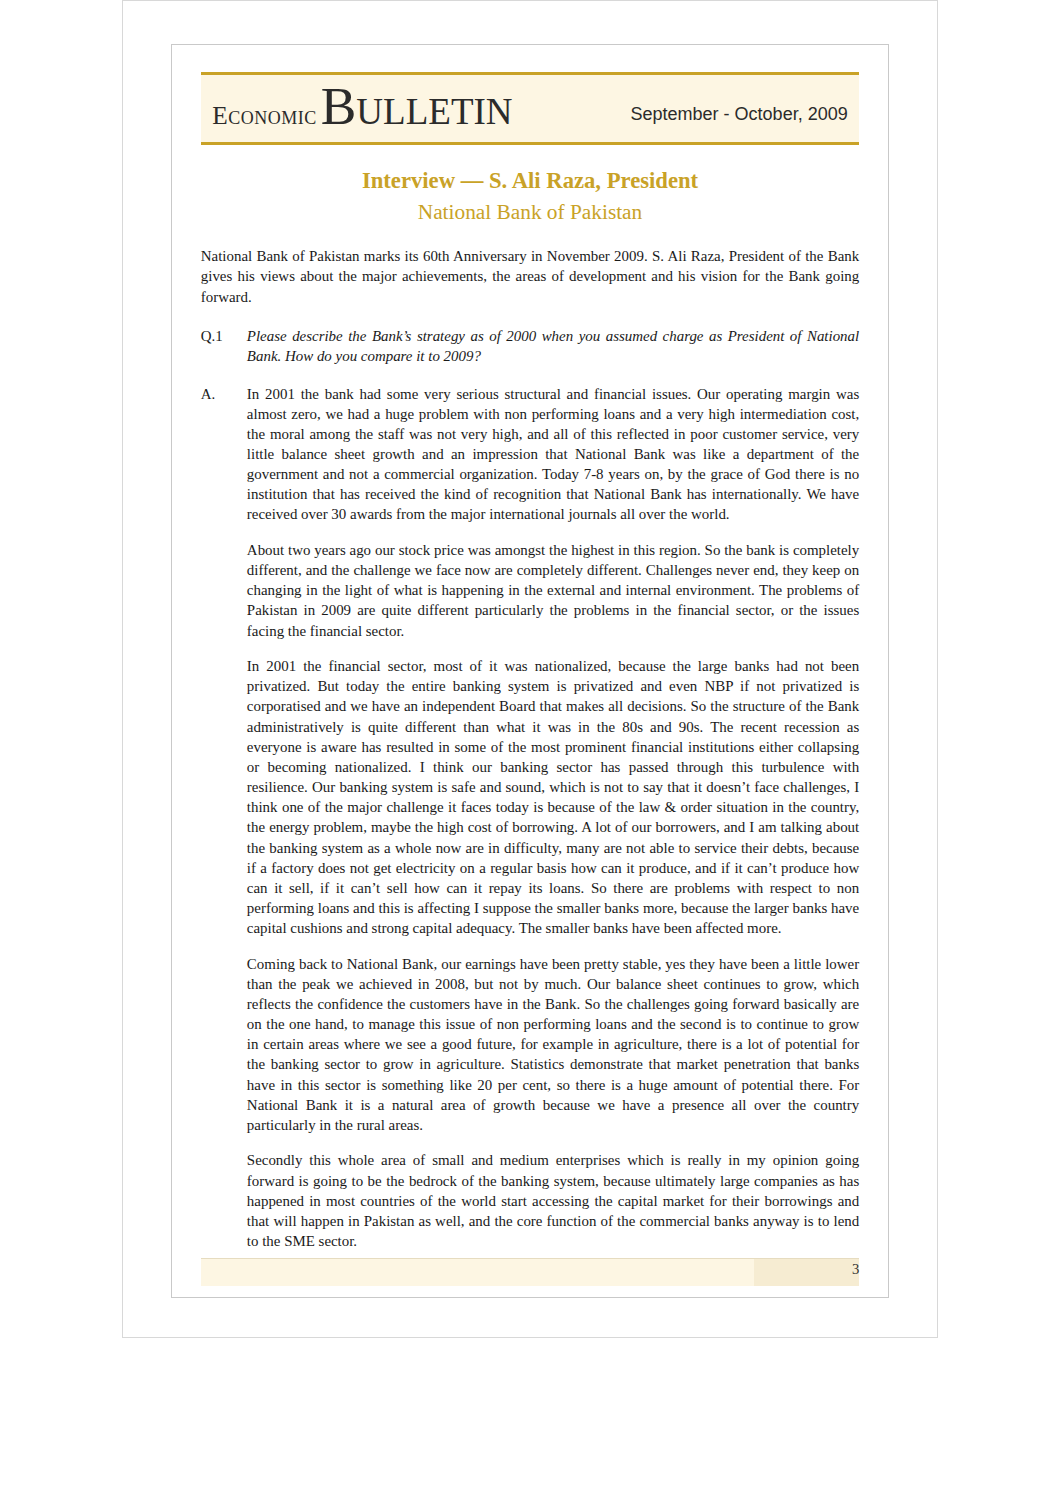Economic Bulletin
September - October, 2009
Interview — S. Ali Raza, President
National Bank of Pakistan
National Bank of Pakistan marks its 60th Anniversary in November 2009. S. Ali Raza, President of the Bank gives his views about the major achievements, the areas of development and his vision for the Bank going forward.
Q.1
Please describe the Bank’s strategy as of 2000 when you assumed charge as President of National Bank. How do you compare it to 2009?
A.
In 2001 the bank had some very serious structural and financial issues. Our operating margin was almost zero, we had a huge problem with non performing loans and a very high intermediation cost, the moral among the staff was not very high, and all of this reflected in poor customer service, very little balance sheet growth and an impression that National Bank was like a department of the government and not a commercial organization. Today 7-8 years on, by the grace of God there is no institution that has received the kind of recognition that National Bank has internationally. We have received over 30 awards from the major international journals all over the world.
About two years ago our stock price was amongst the highest in this region. So the bank is completely different, and the challenge we face now are completely different. Challenges never end, they keep on changing in the light of what is happening in the external and internal environment. The problems of Pakistan in 2009 are quite different particularly the problems in the financial sector, or the issues facing the financial sector.
In 2001 the financial sector, most of it was nationalized, because the large banks had not been privatized. But today the entire banking system is privatized and even NBP if not privatized is corporatised and we have an independent Board that makes all decisions. So the structure of the Bank administratively is quite different than what it was in the 80s and 90s. The recent recession as everyone is aware has resulted in some of the most prominent financial institutions either collapsing or becoming nationalized. I think our banking sector has passed through this turbulence with resilience. Our banking system is safe and sound, which is not to say that it doesn’t face challenges, I think one of the major challenge it faces today is because of the law & order situation in the country, the energy problem, maybe the high cost of borrowing. A lot of our borrowers, and I am talking about the banking system as a whole now are in difficulty, many are not able to service their debts, because if a factory does not get electricity on a regular basis how can it produce, and if it can’t produce how can it sell, if it can’t sell how can it repay its loans. So there are problems with respect to non performing loans and this is affecting I suppose the smaller banks more, because the larger banks have capital cushions and strong capital adequacy. The smaller banks have been affected more.
Coming back to National Bank, our earnings have been pretty stable, yes they have been a little lower than the peak we achieved in 2008, but not by much. Our balance sheet continues to grow, which reflects the confidence the customers have in the Bank. So the challenges going forward basically are on the one hand, to manage this issue of non performing loans and the second is to continue to grow in certain areas where we see a good future, for example in agriculture, there is a lot of potential for the banking sector to grow in agriculture. Statistics demonstrate that market penetration that banks have in this sector is something like 20 per cent, so there is a huge amount of potential there. For National Bank it is a natural area of growth because we have a presence all over the country particularly in the rural areas.
Secondly this whole area of small and medium enterprises which is really in my opinion going forward is going to be the bedrock of the banking system, because ultimately large companies as has happened in most countries of the world start accessing the capital market for their borrowings and that will happen in Pakistan as well, and the core function of the commercial banks anyway is to lend to the SME sector.
3